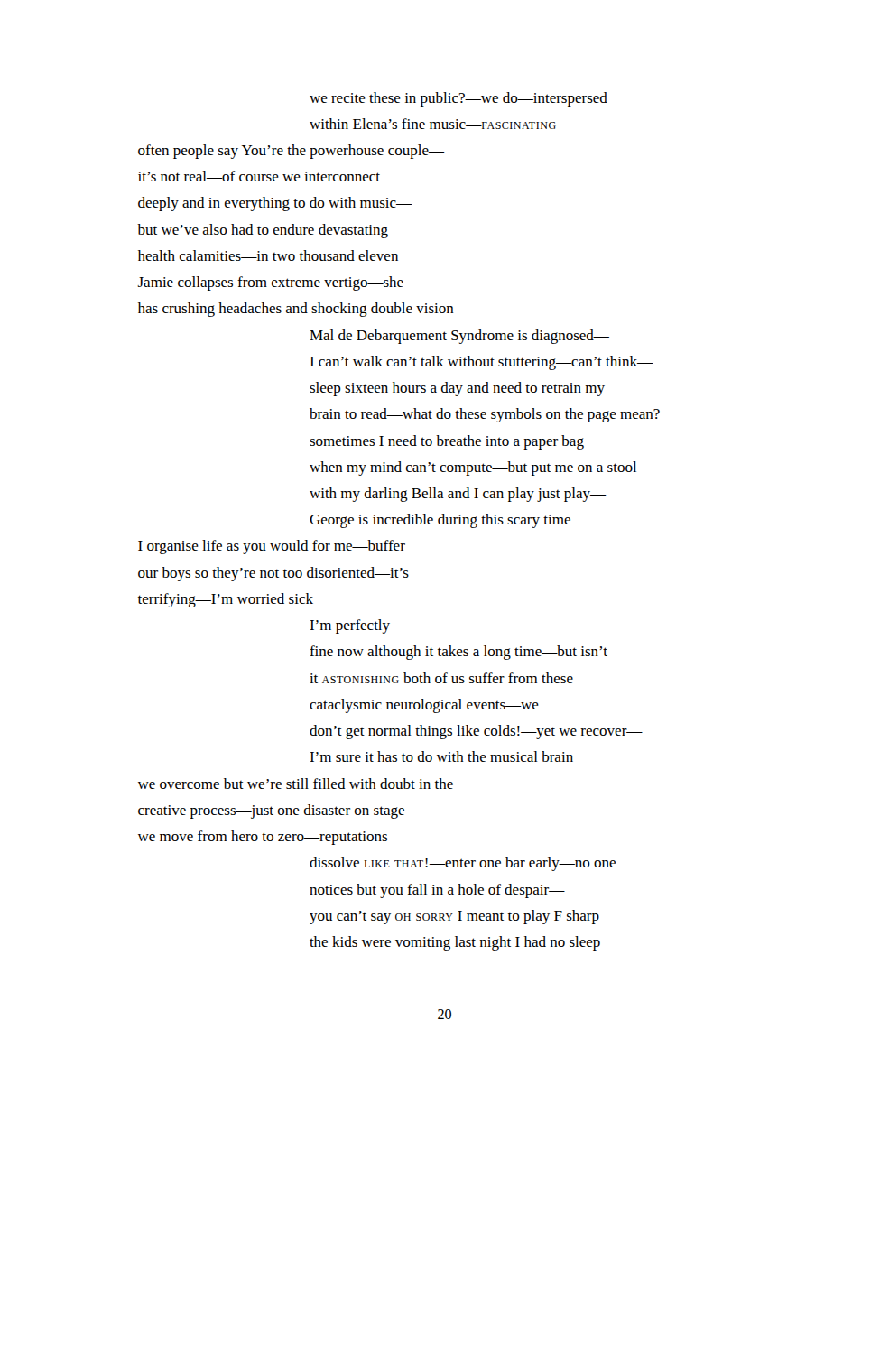we recite these in public?—we do—interspersed
within Elena’s fine music—fascinating
often people say You’re the powerhouse couple—
it’s not real—of course we interconnect
deeply and in everything to do with music—
but we’ve also had to endure devastating
health calamities—in two thousand eleven
Jamie collapses from extreme vertigo—she
has crushing headaches and shocking double vision
Mal de Debarquement Syndrome is diagnosed—
I can’t walk can’t talk without stuttering—can’t think—
sleep sixteen hours a day and need to retrain my
brain to read—what do these symbols on the page mean?
sometimes I need to breathe into a paper bag
when my mind can’t compute—but put me on a stool
with my darling Bella and I can play just play—
George is incredible during this scary time
I organise life as you would for me—buffer
our boys so they’re not too disoriented—it’s
terrifying—I’m worried sick
I’m perfectly
fine now although it takes a long time—but isn’t
it astonishing both of us suffer from these
cataclysmic neurological events—we
don’t get normal things like colds!—yet we recover—
I’m sure it has to do with the musical brain
we overcome but we’re still filled with doubt in the
creative process—just one disaster on stage
we move from hero to zero—reputations
dissolve like that!—enter one bar early—no one
notices but you fall in a hole of despair—
you can’t say oh sorry I meant to play F sharp
the kids were vomiting last night I had no sleep
20